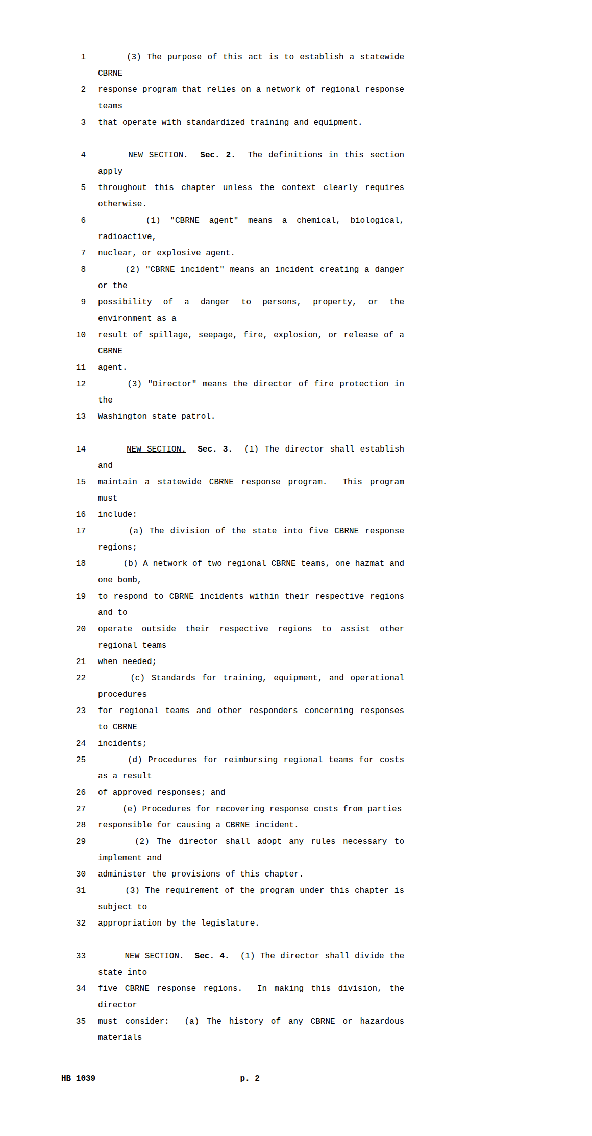1 (3) The purpose of this act is to establish a statewide CBRNE
2 response program that relies on a network of regional response teams
3 that operate with standardized training and equipment.
4 NEW SECTION. Sec. 2. The definitions in this section apply
5 throughout this chapter unless the context clearly requires otherwise.
6 (1) "CBRNE agent" means a chemical, biological, radioactive,
7 nuclear, or explosive agent.
8 (2) "CBRNE incident" means an incident creating a danger or the
9 possibility of a danger to persons, property, or the environment as a
10 result of spillage, seepage, fire, explosion, or release of a CBRNE
11 agent.
12 (3) "Director" means the director of fire protection in the
13 Washington state patrol.
14 NEW SECTION. Sec. 3. (1) The director shall establish and
15 maintain a statewide CBRNE response program. This program must
16 include:
17 (a) The division of the state into five CBRNE response regions;
18 (b) A network of two regional CBRNE teams, one hazmat and one bomb,
19 to respond to CBRNE incidents within their respective regions and to
20 operate outside their respective regions to assist other regional teams
21 when needed;
22 (c) Standards for training, equipment, and operational procedures
23 for regional teams and other responders concerning responses to CBRNE
24 incidents;
25 (d) Procedures for reimbursing regional teams for costs as a result
26 of approved responses; and
27 (e) Procedures for recovering response costs from parties
28 responsible for causing a CBRNE incident.
29 (2) The director shall adopt any rules necessary to implement and
30 administer the provisions of this chapter.
31 (3) The requirement of the program under this chapter is subject to
32 appropriation by the legislature.
33 NEW SECTION. Sec. 4. (1) The director shall divide the state into
34 five CBRNE response regions. In making this division, the director
35 must consider: (a) The history of any CBRNE or hazardous materials
HB 1039 p. 2